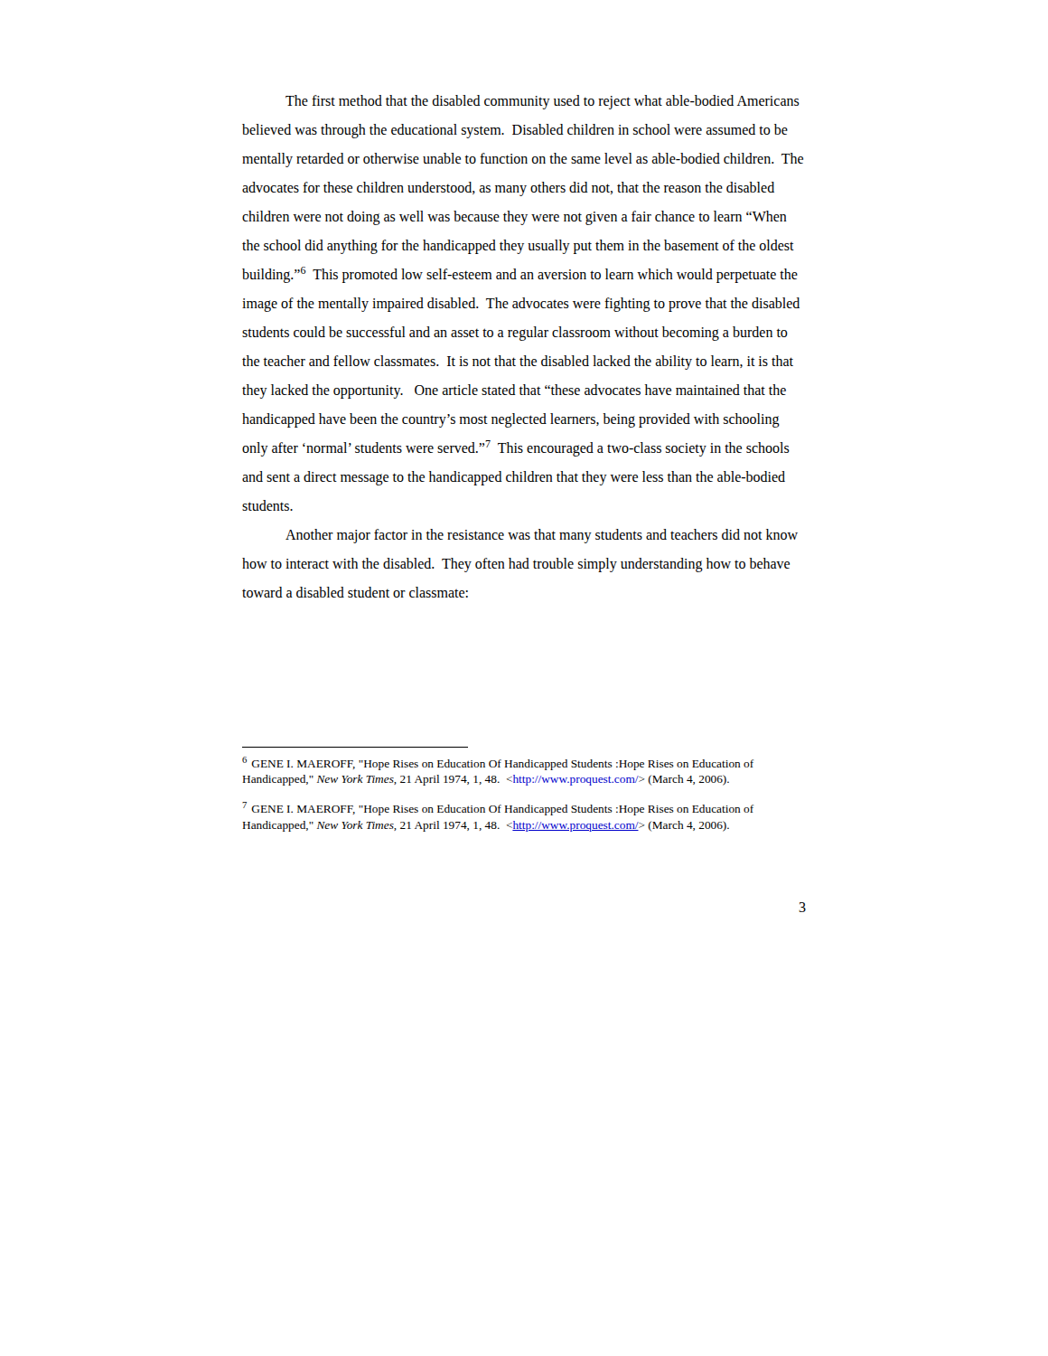The first method that the disabled community used to reject what able-bodied Americans believed was through the educational system. Disabled children in school were assumed to be mentally retarded or otherwise unable to function on the same level as able-bodied children. The advocates for these children understood, as many others did not, that the reason the disabled children were not doing as well was because they were not given a fair chance to learn “When the school did anything for the handicapped they usually put them in the basement of the oldest building.”6 This promoted low self-esteem and an aversion to learn which would perpetuate the image of the mentally impaired disabled. The advocates were fighting to prove that the disabled students could be successful and an asset to a regular classroom without becoming a burden to the teacher and fellow classmates. It is not that the disabled lacked the ability to learn, it is that they lacked the opportunity. One article stated that “these advocates have maintained that the handicapped have been the country’s most neglected learners, being provided with schooling only after ‘normal’ students were served.”7 This encouraged a two-class society in the schools and sent a direct message to the handicapped children that they were less than the able-bodied students.
Another major factor in the resistance was that many students and teachers did not know how to interact with the disabled. They often had trouble simply understanding how to behave toward a disabled student or classmate:
6 GENE I. MAEROFF, "Hope Rises on Education Of Handicapped Students :Hope Rises on Education of Handicapped," New York Times, 21 April 1974, 1, 48. <http://www.proquest.com/> (March 4, 2006).
7 GENE I. MAEROFF, "Hope Rises on Education Of Handicapped Students :Hope Rises on Education of Handicapped," New York Times, 21 April 1974, 1, 48. <http://www.proquest.com/> (March 4, 2006).
3